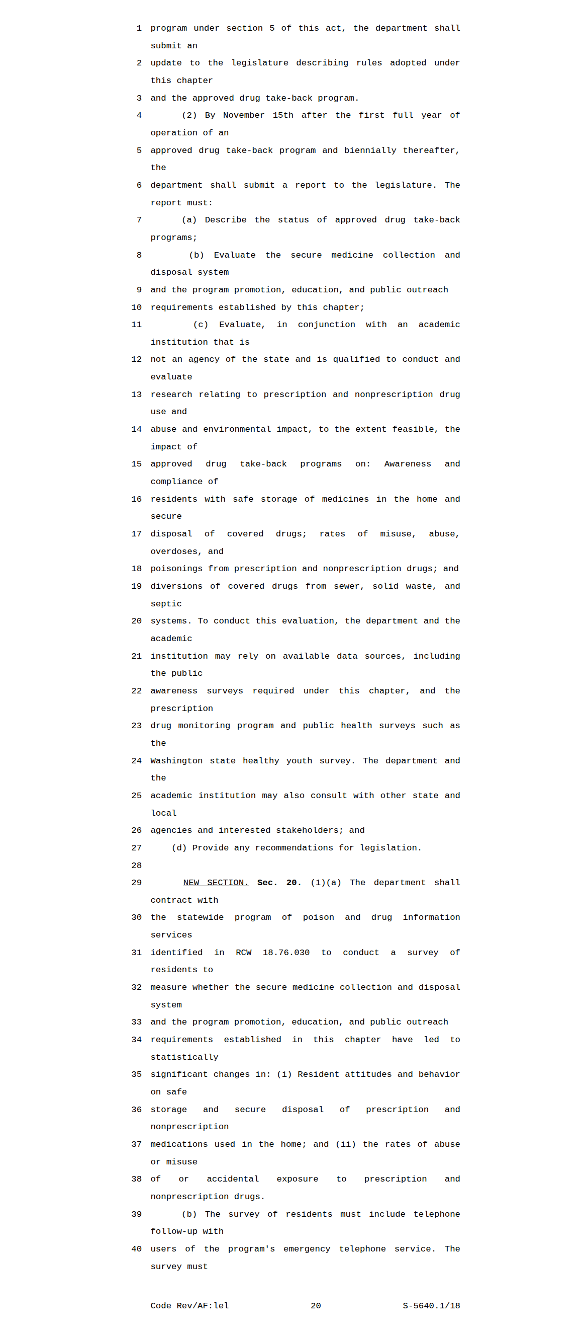program under section 5 of this act, the department shall submit an
update to the legislature describing rules adopted under this chapter
and the approved drug take-back program.
(2) By November 15th after the first full year of operation of an
approved drug take-back program and biennially thereafter, the
department shall submit a report to the legislature. The report must:
(a) Describe the status of approved drug take-back programs;
(b) Evaluate the secure medicine collection and disposal system
and the program promotion, education, and public outreach
requirements established by this chapter;
(c) Evaluate, in conjunction with an academic institution that is
not an agency of the state and is qualified to conduct and evaluate
research relating to prescription and nonprescription drug use and
abuse and environmental impact, to the extent feasible, the impact of
approved drug take-back programs on: Awareness and compliance of
residents with safe storage of medicines in the home and secure
disposal of covered drugs; rates of misuse, abuse, overdoses, and
poisonings from prescription and nonprescription drugs; and
diversions of covered drugs from sewer, solid waste, and septic
systems. To conduct this evaluation, the department and the academic
institution may rely on available data sources, including the public
awareness surveys required under this chapter, and the prescription
drug monitoring program and public health surveys such as the
Washington state healthy youth survey. The department and the
academic institution may also consult with other state and local
agencies and interested stakeholders; and
(d) Provide any recommendations for legislation.
NEW SECTION. Sec. 20. (1)(a) The department shall contract with
the statewide program of poison and drug information services
identified in RCW 18.76.030 to conduct a survey of residents to
measure whether the secure medicine collection and disposal system
and the program promotion, education, and public outreach
requirements established in this chapter have led to statistically
significant changes in: (i) Resident attitudes and behavior on safe
storage and secure disposal of prescription and nonprescription
medications used in the home; and (ii) the rates of abuse or misuse
of or accidental exposure to prescription and nonprescription drugs.
(b) The survey of residents must include telephone follow-up with
users of the program's emergency telephone service. The survey must
Code Rev/AF:lel 20 S-5640.1/18